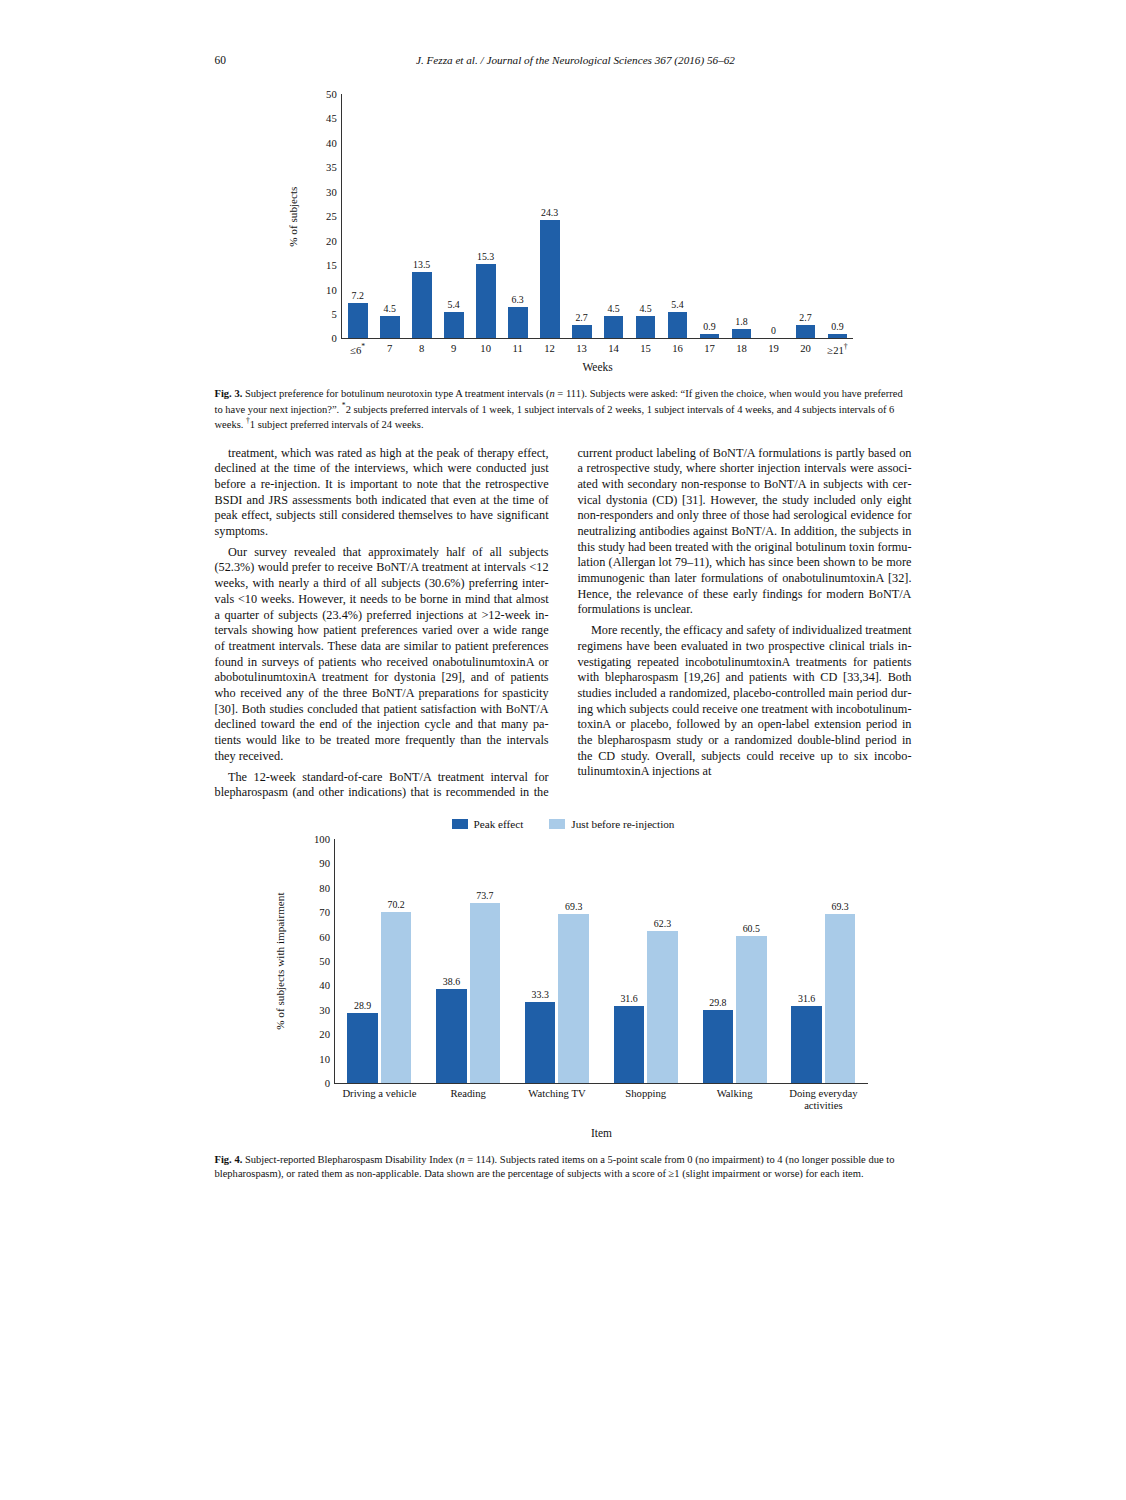60
J. Fezza et al. / Journal of the Neurological Sciences 367 (2016) 56–62
% of subjects
50 45 40 35 30 25 20 15 10 5 0
7.2
4.5
13.5
5.4
15.3
6.3
24.3
2.7
4.5
4.5
5.4
0.9
1.8
0
2.7
0.9
≤6*
7
8
9
10
11
12
13
14
15
16
17
18
19
20
≥21†
Weeks
Fig. 3. Subject preference for botulinum neurotoxin type A treatment intervals (n = 111). Subjects were asked: “If given the choice, when would you have preferred to have your next injection?”. *2 subjects preferred intervals of 1 week, 1 subject intervals of 2 weeks, 1 subject intervals of 4 weeks, and 4 subjects intervals of 6 weeks. †1 subject preferred intervals of 24 weeks.
treatment, which was rated as high at the peak of therapy effect, declined at the time of the interviews, which were conducted just before a re-injection. It is important to note that the retrospective BSDI and JRS assessments both indicated that even at the time of peak effect, subjects still considered themselves to have significant symptoms.
Our survey revealed that approximately half of all subjects (52.3%) would prefer to receive BoNT/A treatment at intervals <12 weeks, with nearly a third of all subjects (30.6%) preferring intervals <10 weeks. However, it needs to be borne in mind that almost a quarter of subjects (23.4%) preferred injections at >12-week intervals showing how patient preferences varied over a wide range of treatment intervals. These data are similar to patient preferences found in surveys of patients who received onabotulinumtoxinA or abobotulinumtoxinA treatment for dystonia [29], and of patients who received any of the three BoNT/A preparations for spasticity [30]. Both studies concluded that patient satisfaction with BoNT/A declined toward the end of the injection cycle and that many patients would like to be treated more frequently than the intervals they received.
The 12-week standard-of-care BoNT/A treatment interval for blepharospasm (and other indications) that is recommended in the current product labeling of BoNT/A formulations is partly based on a retrospective study, where shorter injection intervals were associated with secondary non-response to BoNT/A in subjects with cervical dystonia (CD) [31]. However, the study included only eight non-responders and only three of those had serological evidence for neutralizing antibodies against BoNT/A. In addition, the subjects in this study had been treated with the original botulinum toxin formulation (Allergan lot 79–11), which has since been shown to be more immunogenic than later formulations of onabotulinumtoxinA [32]. Hence, the relevance of these early findings for modern BoNT/A formulations is unclear.
More recently, the efficacy and safety of individualized treatment regimens have been evaluated in two prospective clinical trials investigating repeated incobotulinumtoxinA treatments for patients with blepharospasm [19,26] and patients with CD [33,34]. Both studies included a randomized, placebo-controlled main period during which subjects could receive one treatment with incobotulinumtoxinA or placebo, followed by an open-label extension period in the blepharospasm study or a randomized double-blind period in the CD study. Overall, subjects could receive up to six incobotulinumtoxinA injections at
Peak effect
Just before re-injection
% of subjects with impairment
100 90 80 70 60 50 40 30 20 10 0
28.9
70.2
38.6
73.7
33.3
69.3
31.6
62.3
29.8
60.5
31.6
69.3
Driving a vehicle
Reading
Watching TV
Shopping
Walking
Doing everyday
activities
Item
Fig. 4. Subject-reported Blepharospasm Disability Index (n = 114). Subjects rated items on a 5-point scale from 0 (no impairment) to 4 (no longer possible due to blepharospasm), or rated them as non-applicable. Data shown are the percentage of subjects with a score of ≥1 (slight impairment or worse) for each item.